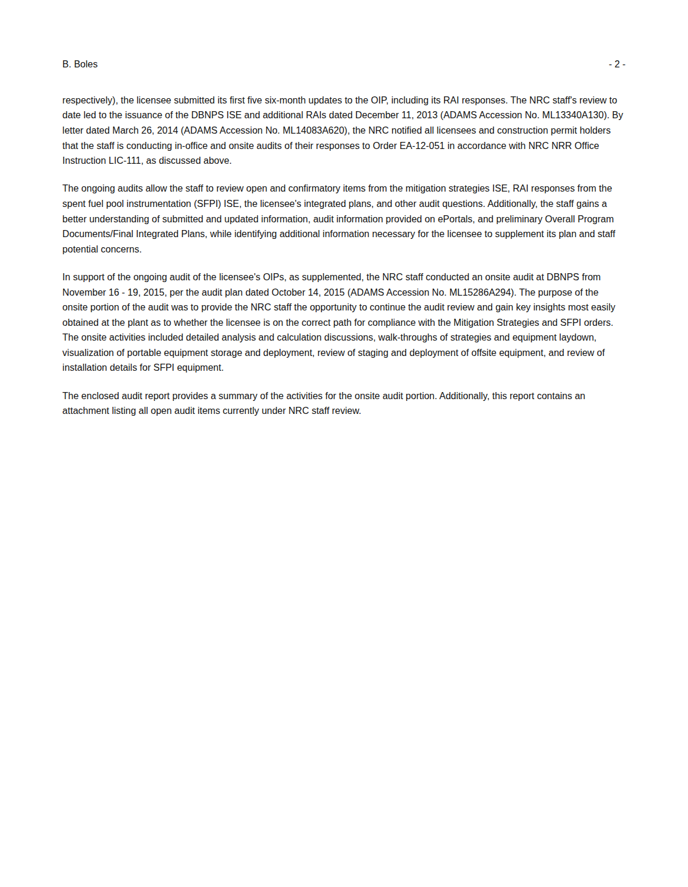B. Boles - 2 -
respectively), the licensee submitted its first five six-month updates to the OIP, including its RAI responses. The NRC staff's review to date led to the issuance of the DBNPS ISE and additional RAIs dated December 11, 2013 (ADAMS Accession No. ML13340A130). By letter dated March 26, 2014 (ADAMS Accession No. ML14083A620), the NRC notified all licensees and construction permit holders that the staff is conducting in-office and onsite audits of their responses to Order EA-12-051 in accordance with NRC NRR Office Instruction LIC-111, as discussed above.
The ongoing audits allow the staff to review open and confirmatory items from the mitigation strategies ISE, RAI responses from the spent fuel pool instrumentation (SFPI) ISE, the licensee's integrated plans, and other audit questions. Additionally, the staff gains a better understanding of submitted and updated information, audit information provided on ePortals, and preliminary Overall Program Documents/Final Integrated Plans, while identifying additional information necessary for the licensee to supplement its plan and staff potential concerns.
In support of the ongoing audit of the licensee's OIPs, as supplemented, the NRC staff conducted an onsite audit at DBNPS from November 16 - 19, 2015, per the audit plan dated October 14, 2015 (ADAMS Accession No. ML15286A294). The purpose of the onsite portion of the audit was to provide the NRC staff the opportunity to continue the audit review and gain key insights most easily obtained at the plant as to whether the licensee is on the correct path for compliance with the Mitigation Strategies and SFPI orders. The onsite activities included detailed analysis and calculation discussions, walk-throughs of strategies and equipment laydown, visualization of portable equipment storage and deployment, review of staging and deployment of offsite equipment, and review of installation details for SFPI equipment.
The enclosed audit report provides a summary of the activities for the onsite audit portion. Additionally, this report contains an attachment listing all open audit items currently under NRC staff review.